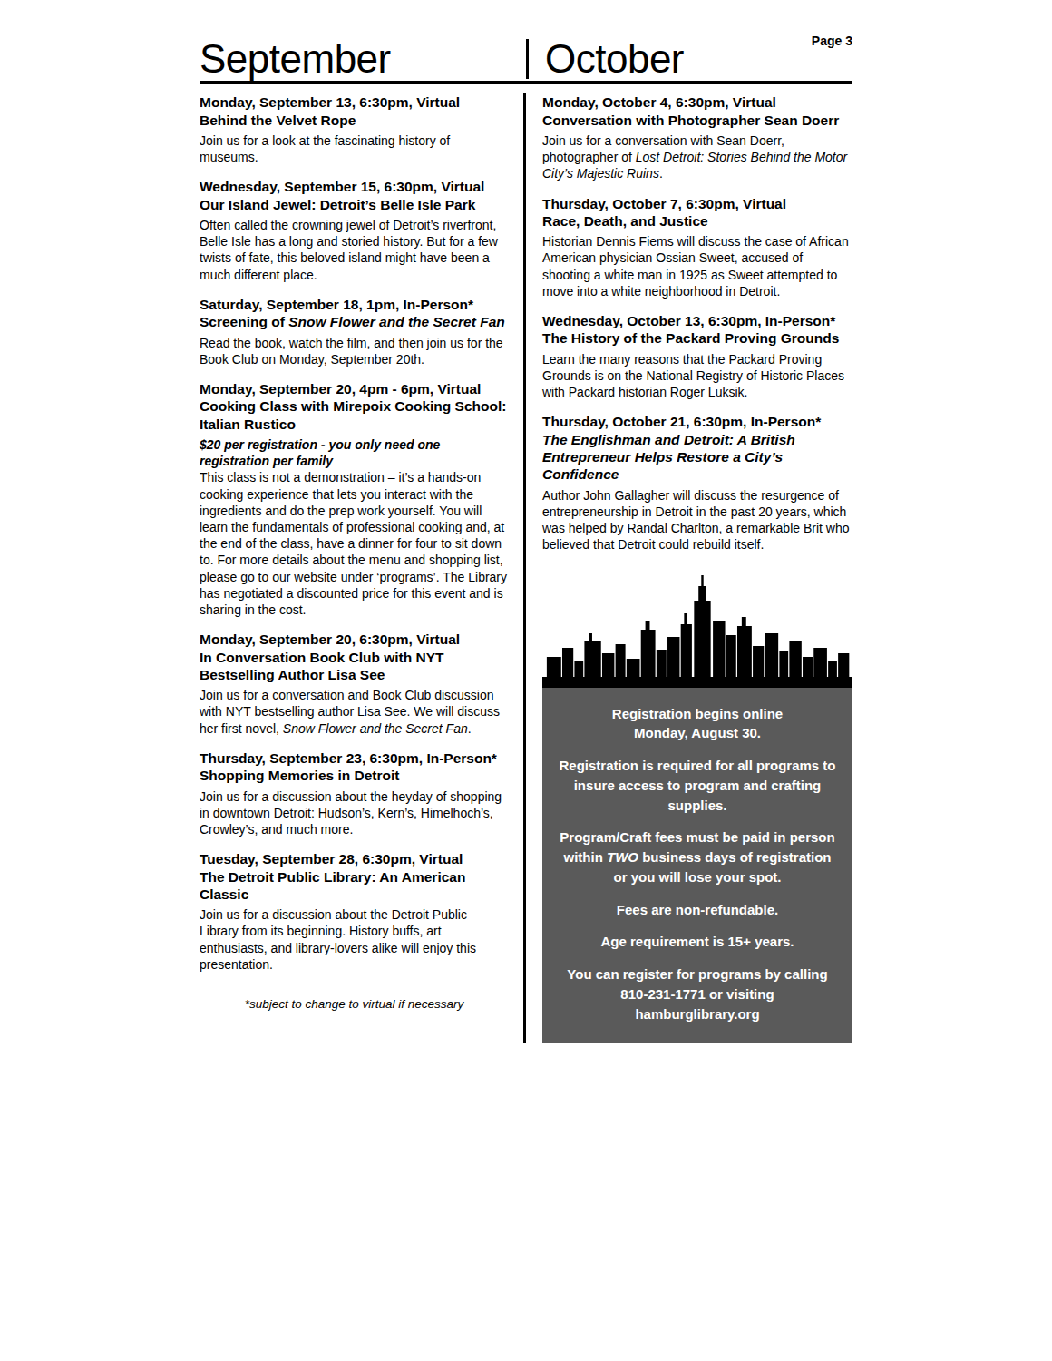Page 3
September
October
Monday, September 13, 6:30pm, Virtual
Behind the Velvet Rope
Join us for a look at the fascinating history of museums.
Wednesday, September 15, 6:30pm, Virtual
Our Island Jewel: Detroit’s Belle Isle Park
Often called the crowning jewel of Detroit’s riverfront, Belle Isle has a long and storied history. But for a few twists of fate, this beloved island might have been a much different place.
Saturday, September 18, 1pm, In-Person*
Screening of Snow Flower and the Secret Fan
Read the book, watch the film, and then join us for the Book Club on Monday, September 20th.
Monday, September 20, 4pm - 6pm, Virtual
Cooking Class with Mirepoix Cooking School: Italian Rustico
$20 per registration - you only need one registration per family
This class is not a demonstration – it’s a hands-on cooking experience that lets you interact with the ingredients and do the prep work yourself. You will learn the fundamentals of professional cooking and, at the end of the class, have a dinner for four to sit down to. For more details about the menu and shopping list, please go to our website under ‘programs’. The Library has negotiated a discounted price for this event and is sharing in the cost.
Monday, September 20, 6:30pm, Virtual
In Conversation Book Club with NYT Bestselling Author Lisa See
Join us for a conversation and Book Club discussion with NYT bestselling author Lisa See. We will discuss her first novel, Snow Flower and the Secret Fan.
Thursday, September 23, 6:30pm, In-Person*
Shopping Memories in Detroit
Join us for a discussion about the heyday of shopping in downtown Detroit: Hudson’s, Kern’s, Himelhoch’s, Crowley’s, and much more.
Tuesday, September 28, 6:30pm, Virtual
The Detroit Public Library: An American Classic
Join us for a discussion about the Detroit Public Library from its beginning. History buffs, art enthusiasts, and library-lovers alike will enjoy this presentation.
*subject to change to virtual if necessary
Monday, October 4, 6:30pm, Virtual
Conversation with Photographer Sean Doerr
Join us for a conversation with Sean Doerr, photographer of Lost Detroit: Stories Behind the Motor City’s Majestic Ruins.
Thursday, October 7, 6:30pm, Virtual
Race, Death, and Justice
Historian Dennis Fiems will discuss the case of African American physician Ossian Sweet, accused of shooting a white man in 1925 as Sweet attempted to move into a white neighborhood in Detroit.
Wednesday, October 13, 6:30pm, In-Person*
The History of the Packard Proving Grounds
Learn the many reasons that the Packard Proving Grounds is on the National Registry of Historic Places with Packard historian Roger Luksik.
Thursday, October 21, 6:30pm, In-Person*
The Englishman and Detroit: A British Entrepreneur Helps Restore a City’s Confidence
Author John Gallagher will discuss the resurgence of entrepreneurship in Detroit in the past 20 years, which was helped by Randal Charlton, a remarkable Brit who believed that Detroit could rebuild itself.
Registration begins online
Monday, August 30.
Registration is required for all programs to insure access to program and crafting supplies.
Program/Craft fees must be paid in person within TWO business days of registration or you will lose your spot.
Fees are non-refundable.
Age requirement is 15+ years.
You can register for programs by calling 810-231-1771 or visiting hamburglibrary.org